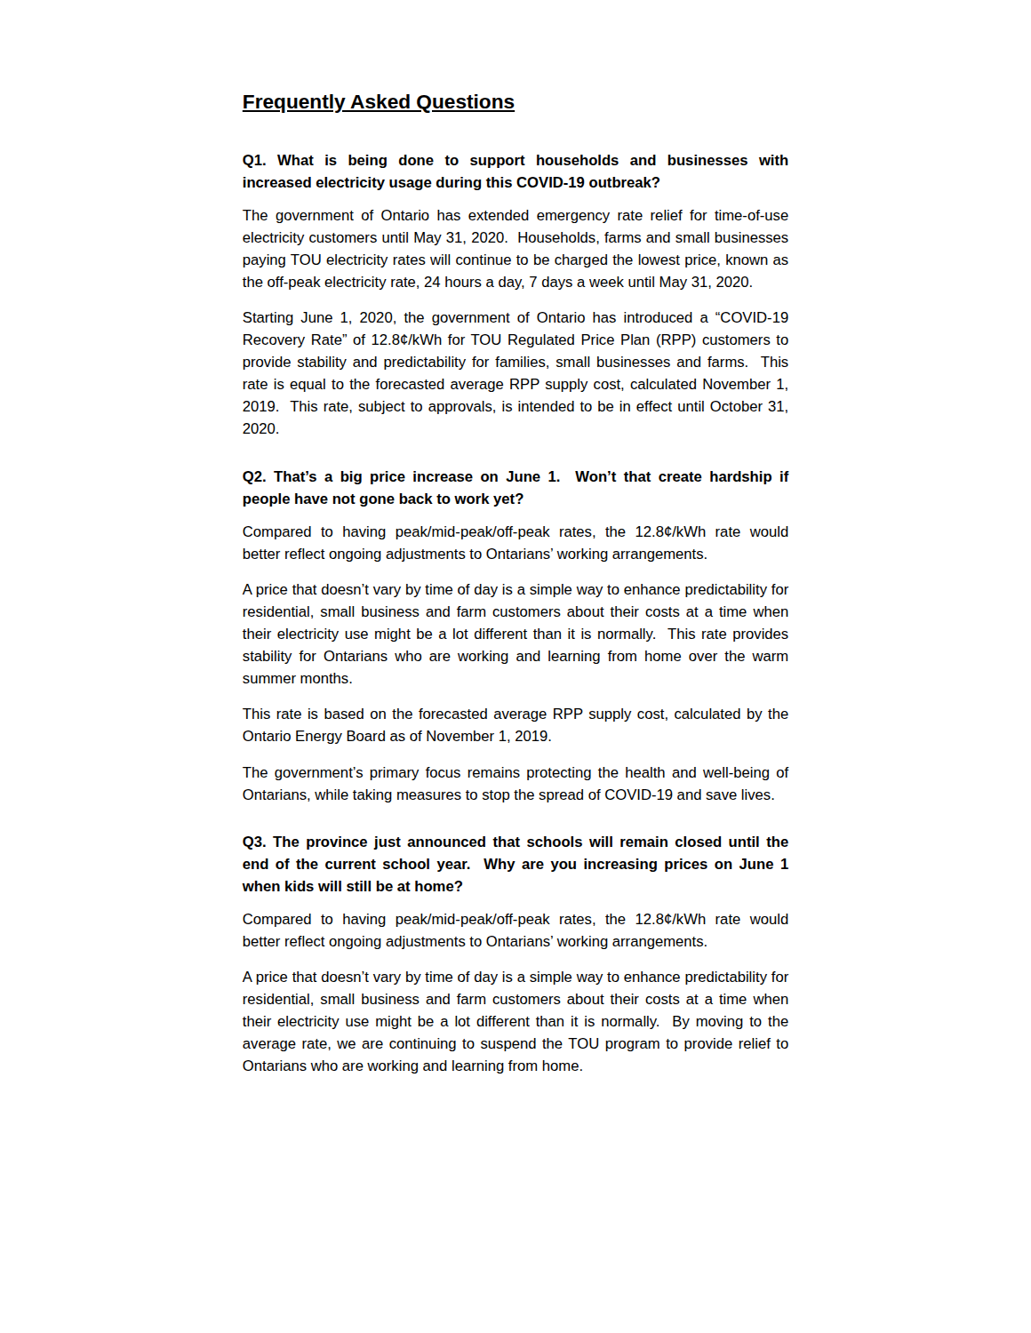Frequently Asked Questions
Q1. What is being done to support households and businesses with increased electricity usage during this COVID-19 outbreak?
The government of Ontario has extended emergency rate relief for time-of-use electricity customers until May 31, 2020. Households, farms and small businesses paying TOU electricity rates will continue to be charged the lowest price, known as the off-peak electricity rate, 24 hours a day, 7 days a week until May 31, 2020.
Starting June 1, 2020, the government of Ontario has introduced a “COVID-19 Recovery Rate” of 12.8¢/kWh for TOU Regulated Price Plan (RPP) customers to provide stability and predictability for families, small businesses and farms. This rate is equal to the forecasted average RPP supply cost, calculated November 1, 2019. This rate, subject to approvals, is intended to be in effect until October 31, 2020.
Q2. That’s a big price increase on June 1. Won’t that create hardship if people have not gone back to work yet?
Compared to having peak/mid-peak/off-peak rates, the 12.8¢/kWh rate would better reflect ongoing adjustments to Ontarians’ working arrangements.
A price that doesn’t vary by time of day is a simple way to enhance predictability for residential, small business and farm customers about their costs at a time when their electricity use might be a lot different than it is normally. This rate provides stability for Ontarians who are working and learning from home over the warm summer months.
This rate is based on the forecasted average RPP supply cost, calculated by the Ontario Energy Board as of November 1, 2019.
The government’s primary focus remains protecting the health and well-being of Ontarians, while taking measures to stop the spread of COVID-19 and save lives.
Q3. The province just announced that schools will remain closed until the end of the current school year. Why are you increasing prices on June 1 when kids will still be at home?
Compared to having peak/mid-peak/off-peak rates, the 12.8¢/kWh rate would better reflect ongoing adjustments to Ontarians’ working arrangements.
A price that doesn’t vary by time of day is a simple way to enhance predictability for residential, small business and farm customers about their costs at a time when their electricity use might be a lot different than it is normally. By moving to the average rate, we are continuing to suspend the TOU program to provide relief to Ontarians who are working and learning from home.